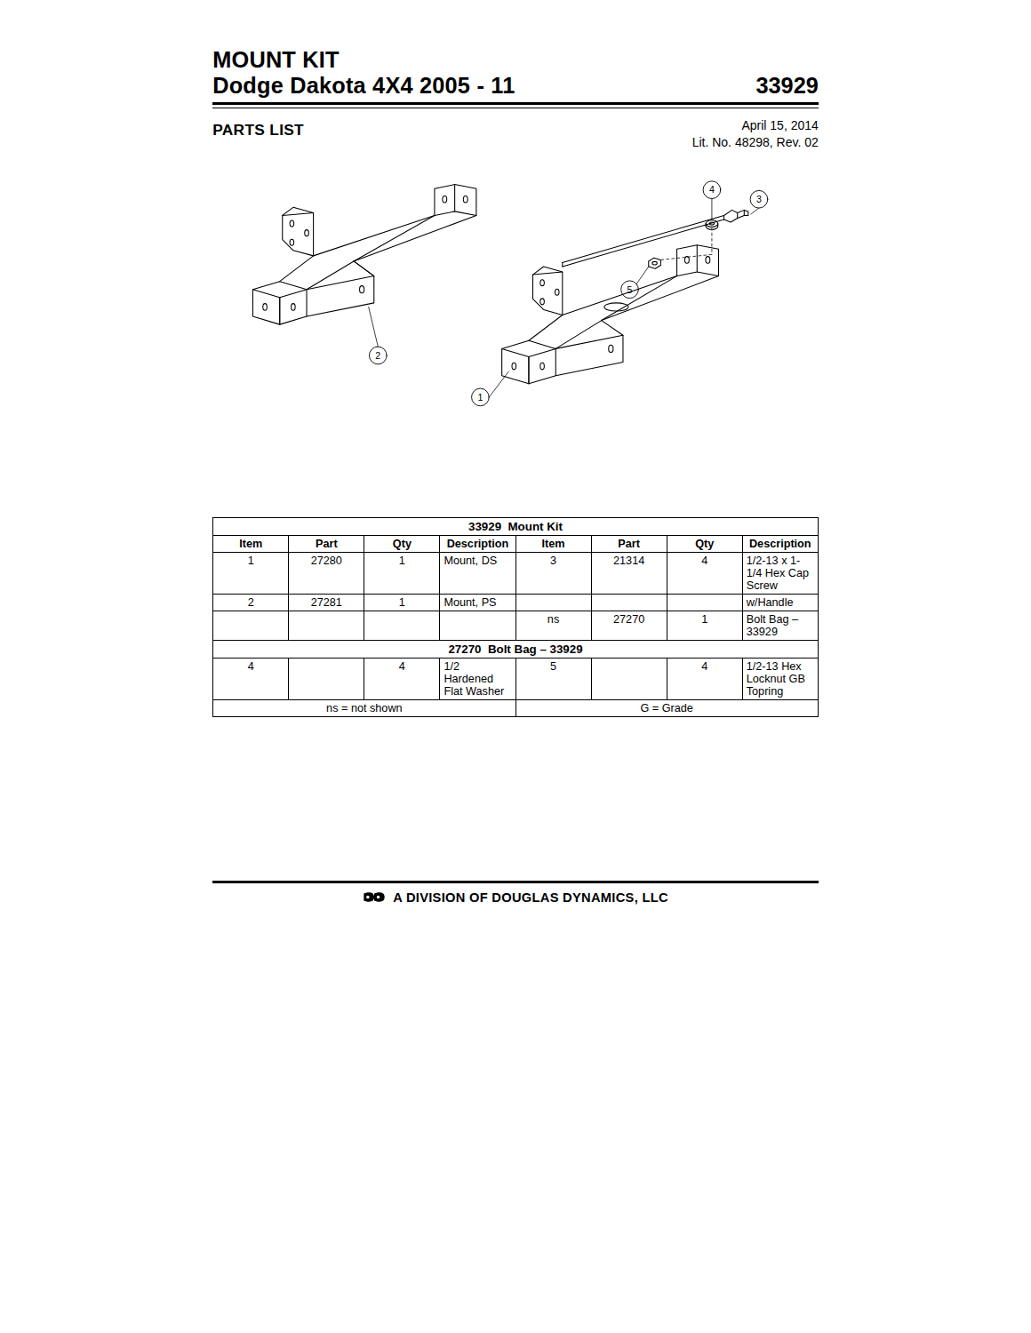MOUNT KIT
Dodge Dakota 4X4 2005 - 11
33929
April 15, 2014
Lit. No. 48298, Rev. 02
PARTS LIST
Mount kit exploded assembly drawing Two mount weldments (driver side and passenger side) shown with hex cap screws with handle, hardened flat washers and hex locknuts. Callouts: 1 Mount DS, 2 Mount PS, 3 hex cap screw with handle, 4 flat washer, 5 hex locknut. 2 1 3 4 5
| 33929 Mount Kit |
| Item | Part | Qty | Description | Item | Part | Qty | Description |
| 1 | 27280 | 1 | Mount, DS | 3 | 21314 | 4 | 1/2-13 x 1-1/4 Hex Cap Screw |
| 2 | 27281 | 1 | Mount, PS | | | | w/Handle |
| | | | | ns | 27270 | 1 | Bolt Bag – 33929 |
| 27270 Bolt Bag – 33929 |
| 4 | | 4 | 1/2 Hardened Flat Washer | 5 | | 4 | 1/2-13 Hex Locknut GB Topring |
| ns = not shown | G = Grade |
A DIVISION OF DOUGLAS DYNAMICS, LLC